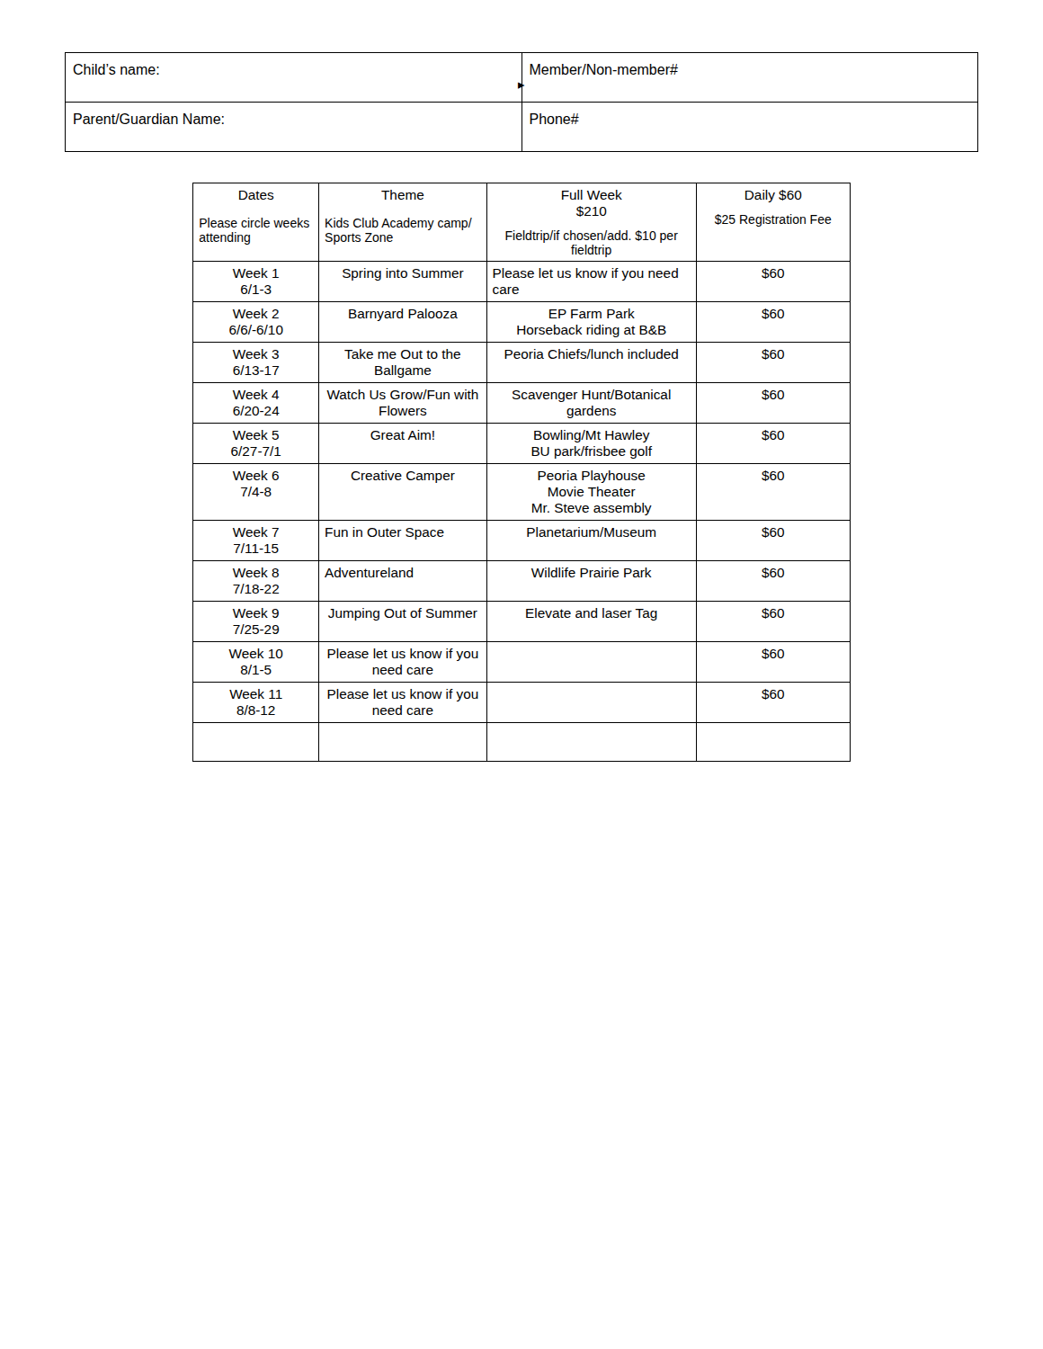| Child’s name: ▸ | Member/Non-member# |
| Parent/Guardian Name: | Phone# |
| Dates Please circle weeks attending | Theme Kids Club Academy camp/ Sports Zone | Full Week $210 Fieldtrip/if chosen/add. $10 per fieldtrip | Daily $60 $25 Registration Fee |
| Week 1 6/1-3 | Spring into Summer | Please let us know if you need care | $60 |
| Week 2 6/6/-6/10 | Barnyard Palooza | EP Farm Park Horseback riding at B&B | $60 |
| Week 3 6/13-17 | Take me Out to the Ballgame | Peoria Chiefs/lunch included | $60 |
| Week 4 6/20-24 | Watch Us Grow/Fun with Flowers | Scavenger Hunt/Botanical gardens | $60 |
| Week 5 6/27-7/1 | Great Aim! | Bowling/Mt Hawley BU park/frisbee golf | $60 |
| Week 6 7/4-8 | Creative Camper | Peoria Playhouse Movie Theater Mr. Steve assembly | $60 |
| Week 7 7/11-15 | Fun in Outer Space | Planetarium/Museum | $60 |
| Week 8 7/18-22 | Adventureland | Wildlife Prairie Park | $60 |
| Week 9 7/25-29 | Jumping Out of Summer | Elevate and laser Tag | $60 |
| Week 10 8/1-5 | Please let us know if you need care | | $60 |
| Week 11 8/8-12 | Please let us know if you need care | | $60 |